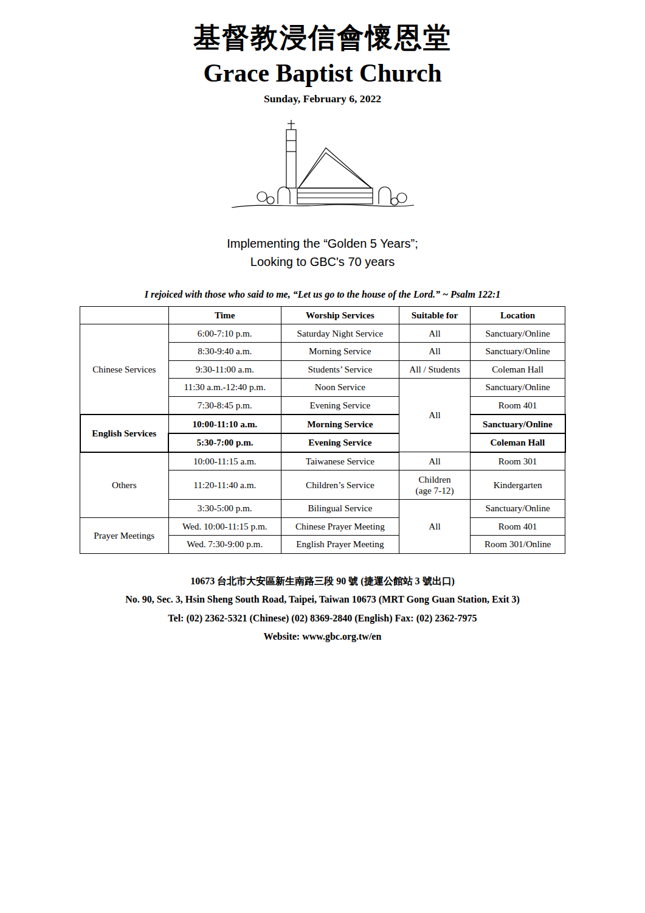基督教浸信會懷恩堂
Grace Baptist Church
Sunday, February 6, 2022
Implementing the “Golden 5 Years”;
Looking to GBC's 70 years
I rejoiced with those who said to me, “Let us go to the house of the Lord.” ~ Psalm 122:1
| | Time | Worship Services | Suitable for | Location |
| --- | --- | --- | --- | --- |
| Chinese Services | 6:00-7:10 p.m. | Saturday Night Service | All | Sanctuary/Online |
| 8:30-9:40 a.m. | Morning Service | All | Sanctuary/Online |
| 9:30-11:00 a.m. | Students’ Service | All / Students | Coleman Hall |
| 11:30 a.m.-12:40 p.m. | Noon Service | All | Sanctuary/Online |
| 7:30-8:45 p.m. | Evening Service | Room 401 |
| English Services | 10:00-11:10 a.m. | Morning Service | Sanctuary/Online |
| 5:30-7:00 p.m. | Evening Service | Coleman Hall |
| Others | 10:00-11:15 a.m. | Taiwanese Service | All | Room 301 |
| 11:20-11:40 a.m. | Children’s Service | Children (age 7-12) | Kindergarten |
| 3:30-5:00 p.m. | Bilingual Service | All | Sanctuary/Online |
| Prayer Meetings | Wed. 10:00-11:15 p.m. | Chinese Prayer Meeting | Room 401 |
| Wed. 7:30-9:00 p.m. | English Prayer Meeting | Room 301/Online |
10673 台北市大安區新生南路三段 90 號 (捷運公館站 3 號出口)
No. 90, Sec. 3, Hsin Sheng South Road, Taipei, Taiwan 10673 (MRT Gong Guan Station, Exit 3)
Tel: (02) 2362-5321 (Chinese) (02) 8369-2840 (English) Fax: (02) 2362-7975
Website: www.gbc.org.tw/en